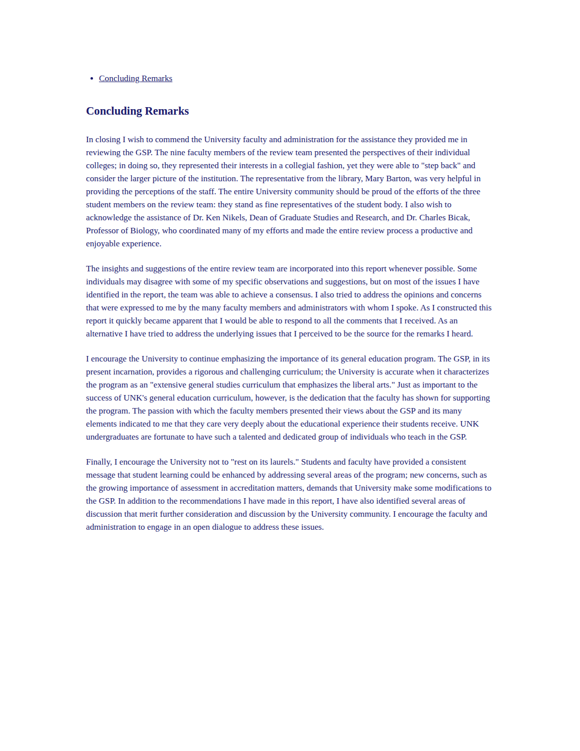Concluding Remarks
Concluding Remarks
In closing I wish to commend the University faculty and administration for the assistance they provided me in reviewing the GSP. The nine faculty members of the review team presented the perspectives of their individual colleges; in doing so, they represented their interests in a collegial fashion, yet they were able to "step back" and consider the larger picture of the institution. The representative from the library, Mary Barton, was very helpful in providing the perceptions of the staff. The entire University community should be proud of the efforts of the three student members on the review team: they stand as fine representatives of the student body. I also wish to acknowledge the assistance of Dr. Ken Nikels, Dean of Graduate Studies and Research, and Dr. Charles Bicak, Professor of Biology, who coordinated many of my efforts and made the entire review process a productive and enjoyable experience.
The insights and suggestions of the entire review team are incorporated into this report whenever possible. Some individuals may disagree with some of my specific observations and suggestions, but on most of the issues I have identified in the report, the team was able to achieve a consensus. I also tried to address the opinions and concerns that were expressed to me by the many faculty members and administrators with whom I spoke. As I constructed this report it quickly became apparent that I would be able to respond to all the comments that I received. As an alternative I have tried to address the underlying issues that I perceived to be the source for the remarks I heard.
I encourage the University to continue emphasizing the importance of its general education program. The GSP, in its present incarnation, provides a rigorous and challenging curriculum; the University is accurate when it characterizes the program as an "extensive general studies curriculum that emphasizes the liberal arts." Just as important to the success of UNK's general education curriculum, however, is the dedication that the faculty has shown for supporting the program. The passion with which the faculty members presented their views about the GSP and its many elements indicated to me that they care very deeply about the educational experience their students receive. UNK undergraduates are fortunate to have such a talented and dedicated group of individuals who teach in the GSP.
Finally, I encourage the University not to "rest on its laurels." Students and faculty have provided a consistent message that student learning could be enhanced by addressing several areas of the program; new concerns, such as the growing importance of assessment in accreditation matters, demands that University make some modifications to the GSP. In addition to the recommendations I have made in this report, I have also identified several areas of discussion that merit further consideration and discussion by the University community. I encourage the faculty and administration to engage in an open dialogue to address these issues.